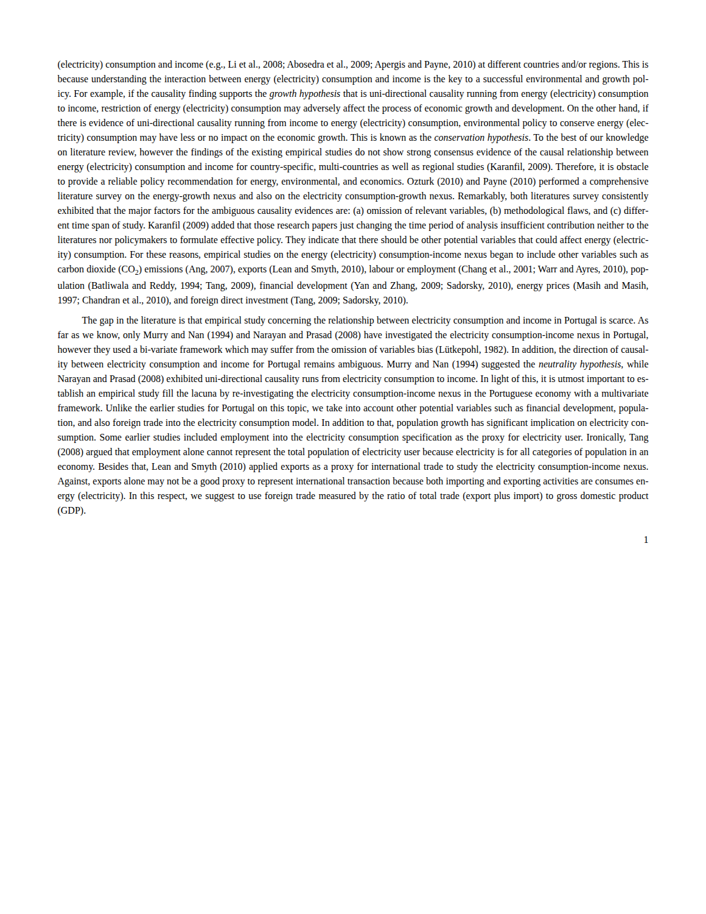(electricity) consumption and income (e.g., Li et al., 2008; Abosedra et al., 2009; Apergis and Payne, 2010) at different countries and/or regions. This is because understanding the interaction between energy (electricity) consumption and income is the key to a successful environmental and growth policy. For example, if the causality finding supports the growth hypothesis that is uni-directional causality running from energy (electricity) consumption to income, restriction of energy (electricity) consumption may adversely affect the process of economic growth and development. On the other hand, if there is evidence of uni-directional causality running from income to energy (electricity) consumption, environmental policy to conserve energy (electricity) consumption may have less or no impact on the economic growth. This is known as the conservation hypothesis. To the best of our knowledge on literature review, however the findings of the existing empirical studies do not show strong consensus evidence of the causal relationship between energy (electricity) consumption and income for country-specific, multi-countries as well as regional studies (Karanfil, 2009). Therefore, it is obstacle to provide a reliable policy recommendation for energy, environmental, and economics. Ozturk (2010) and Payne (2010) performed a comprehensive literature survey on the energy-growth nexus and also on the electricity consumption-growth nexus. Remarkably, both literatures survey consistently exhibited that the major factors for the ambiguous causality evidences are: (a) omission of relevant variables, (b) methodological flaws, and (c) different time span of study. Karanfil (2009) added that those research papers just changing the time period of analysis insufficient contribution neither to the literatures nor policymakers to formulate effective policy. They indicate that there should be other potential variables that could affect energy (electricity) consumption. For these reasons, empirical studies on the energy (electricity) consumption-income nexus began to include other variables such as carbon dioxide (CO2) emissions (Ang, 2007), exports (Lean and Smyth, 2010), labour or employment (Chang et al., 2001; Warr and Ayres, 2010), population (Batliwala and Reddy, 1994; Tang, 2009), financial development (Yan and Zhang, 2009; Sadorsky, 2010), energy prices (Masih and Masih, 1997; Chandran et al., 2010), and foreign direct investment (Tang, 2009; Sadorsky, 2010).
The gap in the literature is that empirical study concerning the relationship between electricity consumption and income in Portugal is scarce. As far as we know, only Murry and Nan (1994) and Narayan and Prasad (2008) have investigated the electricity consumption-income nexus in Portugal, however they used a bi-variate framework which may suffer from the omission of variables bias (Lütkepohl, 1982). In addition, the direction of causality between electricity consumption and income for Portugal remains ambiguous. Murry and Nan (1994) suggested the neutrality hypothesis, while Narayan and Prasad (2008) exhibited uni-directional causality runs from electricity consumption to income. In light of this, it is utmost important to establish an empirical study fill the lacuna by re-investigating the electricity consumption-income nexus in the Portuguese economy with a multivariate framework. Unlike the earlier studies for Portugal on this topic, we take into account other potential variables such as financial development, population, and also foreign trade into the electricity consumption model. In addition to that, population growth has significant implication on electricity consumption. Some earlier studies included employment into the electricity consumption specification as the proxy for electricity user. Ironically, Tang (2008) argued that employment alone cannot represent the total population of electricity user because electricity is for all categories of population in an economy. Besides that, Lean and Smyth (2010) applied exports as a proxy for international trade to study the electricity consumption-income nexus. Against, exports alone may not be a good proxy to represent international transaction because both importing and exporting activities are consumes energy (electricity). In this respect, we suggest to use foreign trade measured by the ratio of total trade (export plus import) to gross domestic product (GDP).
1